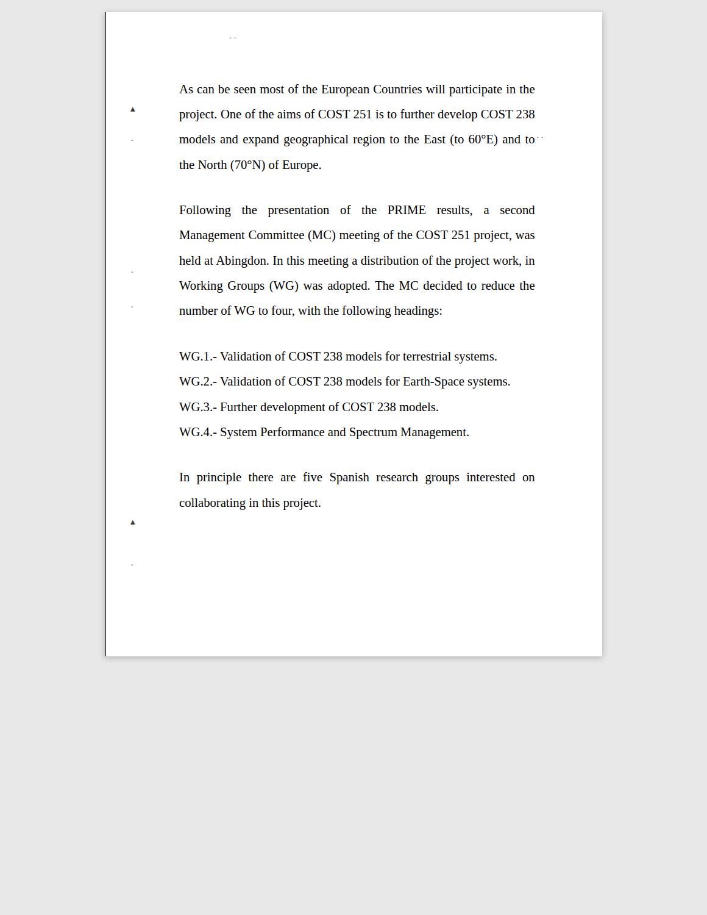· ·
· ·
▴ · · · ▴ ·
As can be seen most of the European Countries will participate in the project. One of the aims of COST 251 is to further develop COST 238 models and expand geographical region to the East (to 60°E) and to the North (70°N) of Europe.
Following the presentation of the PRIME results, a second Management Committee (MC) meeting of the COST 251 project, was held at Abingdon. In this meeting a distribution of the project work, in Working Groups (WG) was adopted. The MC decided to reduce the number of WG to four, with the following headings:
WG.1.- Validation of COST 238 models for terrestrial systems.
WG.2.- Validation of COST 238 models for Earth-Space systems.
WG.3.- Further development of COST 238 models.
WG.4.- System Performance and Spectrum Management.
In principle there are five Spanish research groups interested on collaborating in this project.